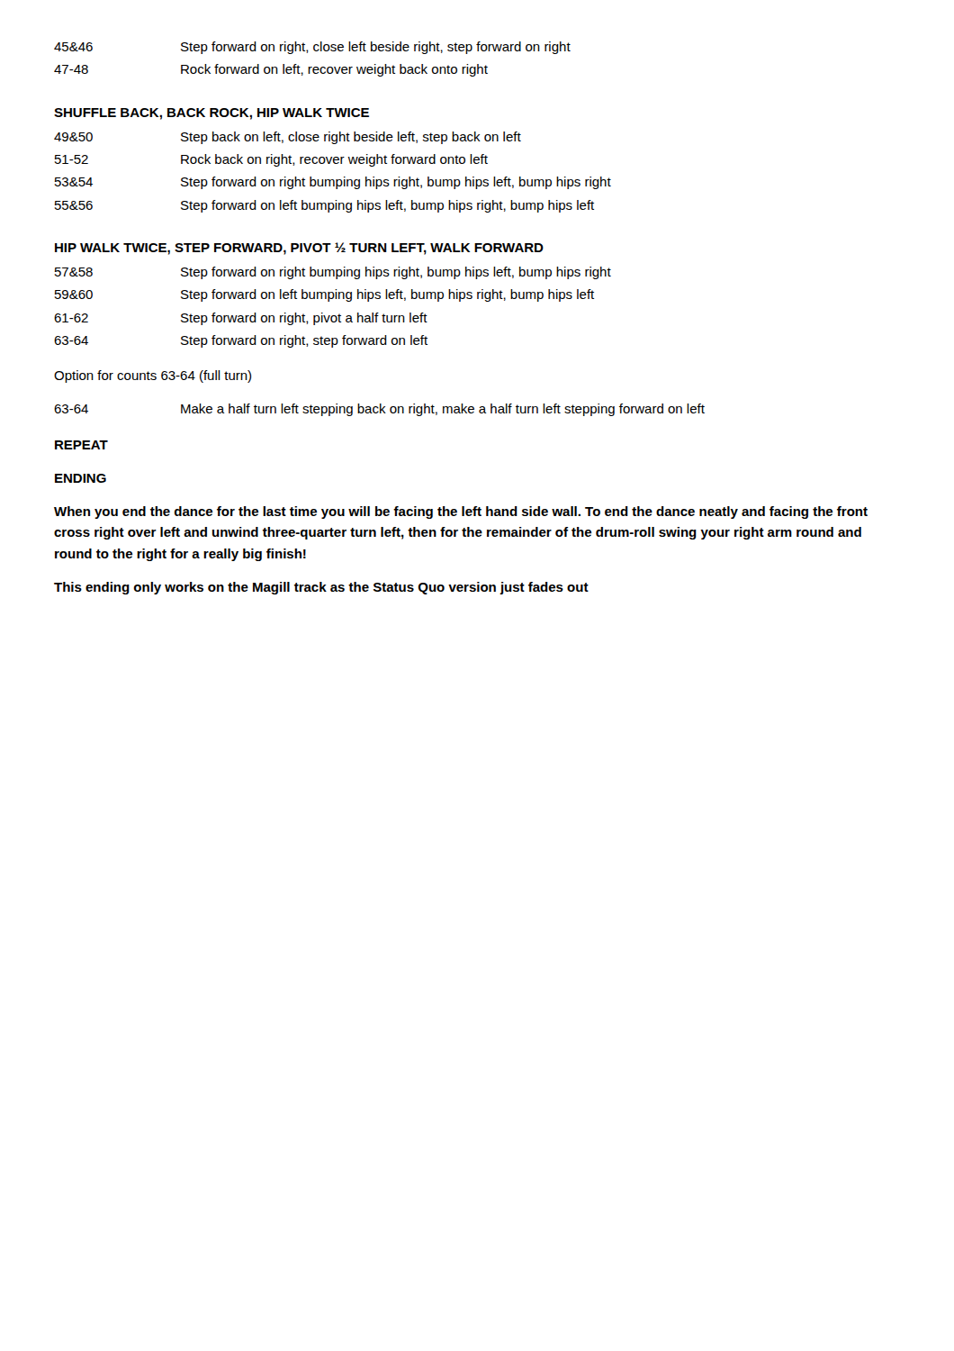| 45&46 | Step forward on right, close left beside right, step forward on right |
| 47-48 | Rock forward on left, recover weight back onto right |
SHUFFLE BACK, BACK ROCK, HIP WALK TWICE
| 49&50 | Step back on left, close right beside left, step back on left |
| 51-52 | Rock back on right, recover weight forward onto left |
| 53&54 | Step forward on right bumping hips right, bump hips left, bump hips right |
| 55&56 | Step forward on left bumping hips left, bump hips right, bump hips left |
HIP WALK TWICE, STEP FORWARD, PIVOT ½ TURN LEFT, WALK FORWARD
| 57&58 | Step forward on right bumping hips right, bump hips left, bump hips right |
| 59&60 | Step forward on left bumping hips left, bump hips right, bump hips left |
| 61-62 | Step forward on right, pivot a half turn left |
| 63-64 | Step forward on right, step forward on left |
Option for counts 63-64 (full turn)
| 63-64 | Make a half turn left stepping back on right, make a half turn left stepping forward on left |
REPEAT
ENDING
When you end the dance for the last time you will be facing the left hand side wall. To end the dance neatly and facing the front cross right over left and unwind three-quarter turn left, then for the remainder of the drum-roll swing your right arm round and round to the right for a really big finish!
This ending only works on the Magill track as the Status Quo version just fades out